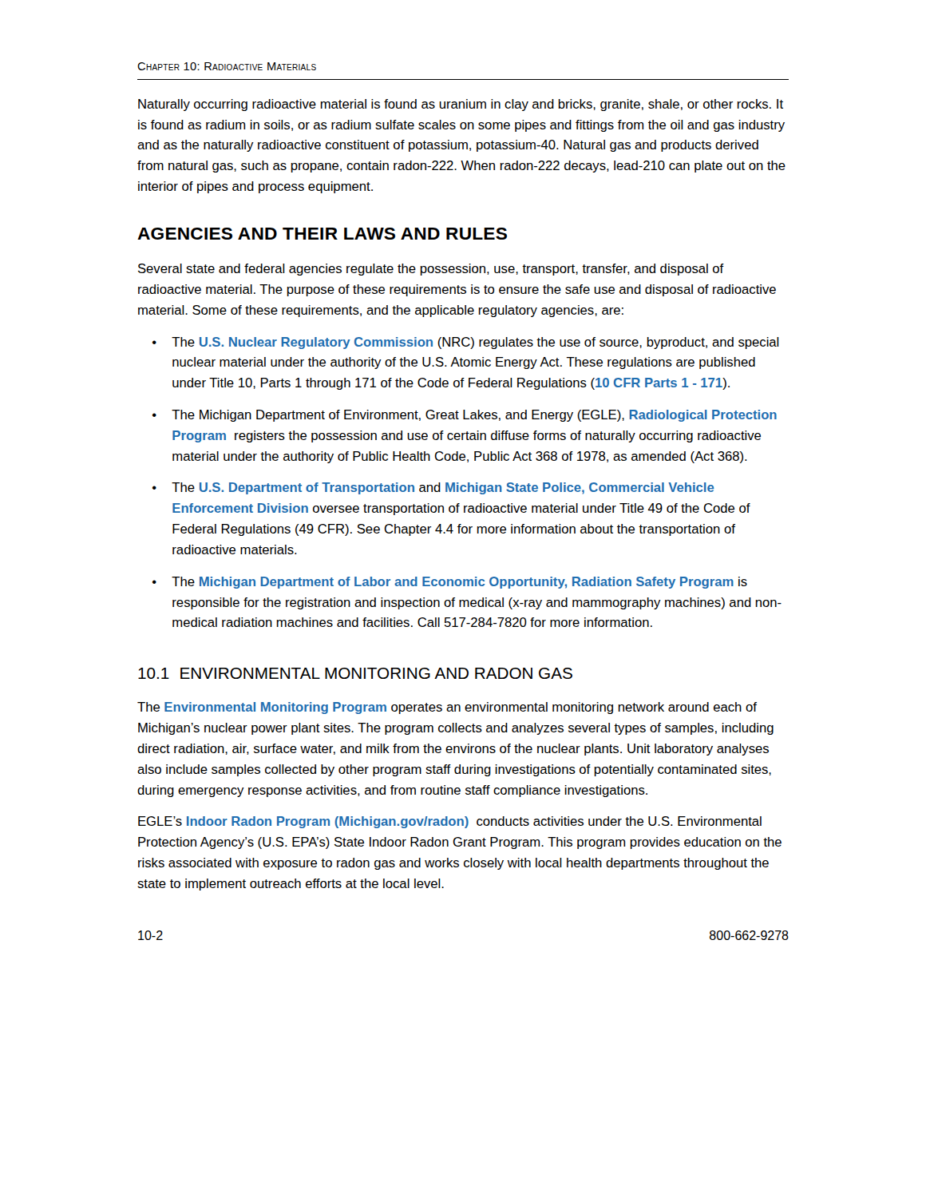Chapter 10: Radioactive Materials
Naturally occurring radioactive material is found as uranium in clay and bricks, granite, shale, or other rocks. It is found as radium in soils, or as radium sulfate scales on some pipes and fittings from the oil and gas industry and as the naturally radioactive constituent of potassium, potassium-40. Natural gas and products derived from natural gas, such as propane, contain radon-222. When radon-222 decays, lead-210 can plate out on the interior of pipes and process equipment.
AGENCIES AND THEIR LAWS AND RULES
Several state and federal agencies regulate the possession, use, transport, transfer, and disposal of radioactive material. The purpose of these requirements is to ensure the safe use and disposal of radioactive material. Some of these requirements, and the applicable regulatory agencies, are:
The U.S. Nuclear Regulatory Commission (NRC) regulates the use of source, byproduct, and special nuclear material under the authority of the U.S. Atomic Energy Act. These regulations are published under Title 10, Parts 1 through 171 of the Code of Federal Regulations (10 CFR Parts 1 - 171).
The Michigan Department of Environment, Great Lakes, and Energy (EGLE), Radiological Protection Program registers the possession and use of certain diffuse forms of naturally occurring radioactive material under the authority of Public Health Code, Public Act 368 of 1978, as amended (Act 368).
The U.S. Department of Transportation and Michigan State Police, Commercial Vehicle Enforcement Division oversee transportation of radioactive material under Title 49 of the Code of Federal Regulations (49 CFR). See Chapter 4.4 for more information about the transportation of radioactive materials.
The Michigan Department of Labor and Economic Opportunity, Radiation Safety Program is responsible for the registration and inspection of medical (x-ray and mammography machines) and non-medical radiation machines and facilities. Call 517-284-7820 for more information.
10.1 ENVIRONMENTAL MONITORING AND RADON GAS
The Environmental Monitoring Program operates an environmental monitoring network around each of Michigan’s nuclear power plant sites. The program collects and analyzes several types of samples, including direct radiation, air, surface water, and milk from the environs of the nuclear plants. Unit laboratory analyses also include samples collected by other program staff during investigations of potentially contaminated sites, during emergency response activities, and from routine staff compliance investigations.
EGLE’s Indoor Radon Program (Michigan.gov/radon) conducts activities under the U.S. Environmental Protection Agency’s (U.S. EPA’s) State Indoor Radon Grant Program. This program provides education on the risks associated with exposure to radon gas and works closely with local health departments throughout the state to implement outreach efforts at the local level.
10-2 800-662-9278